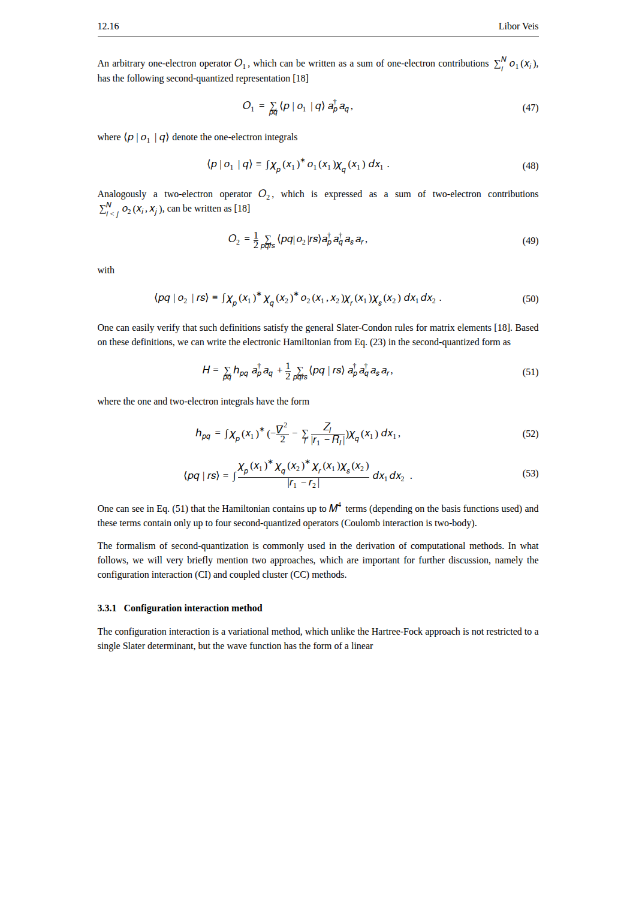12.16 Libor Veis
An arbitrary one-electron operator O1, which can be written as a sum of one-electron contributions ∑iNo1(xi), has the following second-quantized representation [18]
O1 = ∑pq ⟨p|o1|q⟩ ap† aq ,
(47)
where ⟨p|o1|q⟩ denote the one-electron integrals
⟨p|o1|q⟩ ≡ ∫ χp(x1)∗ o1(x1) χq(x1) dx1 .
(48)
Analogously a two-electron operator O2, which is expressed as a sum of two-electron contributions ∑i<jNo2(xi,xj), can be written as [18]
O2 = 12 ∑pqrs ⟨pq| o2 |rs⟩ ap† aq† as ar ,
(49)
with
⟨pq|o2|rs⟩ ≡ ∫ χp(x1)∗ χq(x2)∗ o2(x1,x2) χr(x1) χs(x2) dx1 dx2 .
(50)
One can easily verify that such definitions satisfy the general Slater-Condon rules for matrix elements [18]. Based on these definitions, we can write the electronic Hamiltonian from Eq. (23) in the second-quantized form as
H = ∑pq hpq ap† aq + 12 ∑pqrs ⟨pq|rs⟩ ap† aq† as ar ,
(51)
where the one and two-electron integrals have the form
hpq = ∫ χp(x1)∗ ( − ∇22 − ∑I ZI |r1−RI| ) χq(x1) dx1 ,
(52)
⟨pq|rs⟩ = ∫ χp(x1)∗ χq(x2)∗ χr(x1) χs(x2) |r1−r2| dx1 dx2 .
(53)
One can see in Eq. (51) that the Hamiltonian contains up to M4 terms (depending on the basis functions used) and these terms contain only up to four second-quantized operators (Coulomb interaction is two-body).
The formalism of second-quantization is commonly used in the derivation of computational methods. In what follows, we will very briefly mention two approaches, which are important for further discussion, namely the configuration interaction (CI) and coupled cluster (CC) methods.
3.3.1 Configuration interaction method
The configuration interaction is a variational method, which unlike the Hartree-Fock approach is not restricted to a single Slater determinant, but the wave function has the form of a linear